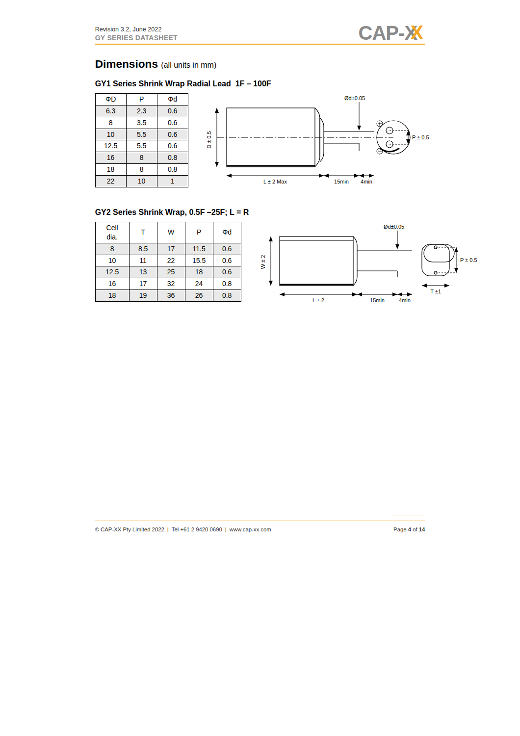Revision 3.2, June 2022
GY SERIES DATASHEET
CAP-XX
Dimensions (all units in mm)
GY1 Series Shrink Wrap Radial Lead 1F – 100F
| ΦD | P | Φd |
| --- | --- | --- |
| 6.3 | 2.3 | 0.6 |
| 8 | 3.5 | 0.6 |
| 10 | 5.5 | 0.6 |
| 12.5 | 5.5 | 0.6 |
| 16 | 8 | 0.8 |
| 18 | 8 | 0.8 |
| 22 | 10 | 1 |
D ± 0.5 L ± 2 Max 15min 4min Ød±0.05 P ± 0.5
GY2 Series Shrink Wrap, 0.5F –25F; L = R
| Cell dia. | T | W | P | Φd |
| --- | --- | --- | --- | --- |
| 8 | 8.5 | 17 | 11.5 | 0.6 |
| 10 | 11 | 22 | 15.5 | 0.6 |
| 12.5 | 13 | 25 | 18 | 0.6 |
| 16 | 17 | 32 | 24 | 0.8 |
| 18 | 19 | 36 | 26 | 0.8 |
W ± 2 L ± 2 15min 4min Ød±0.05 P ± 0.5 T ±1
© CAP-XX Pty Limited 2022|Tel +61 2 9420 0690|www.cap-xx.com
Page 4 of 14